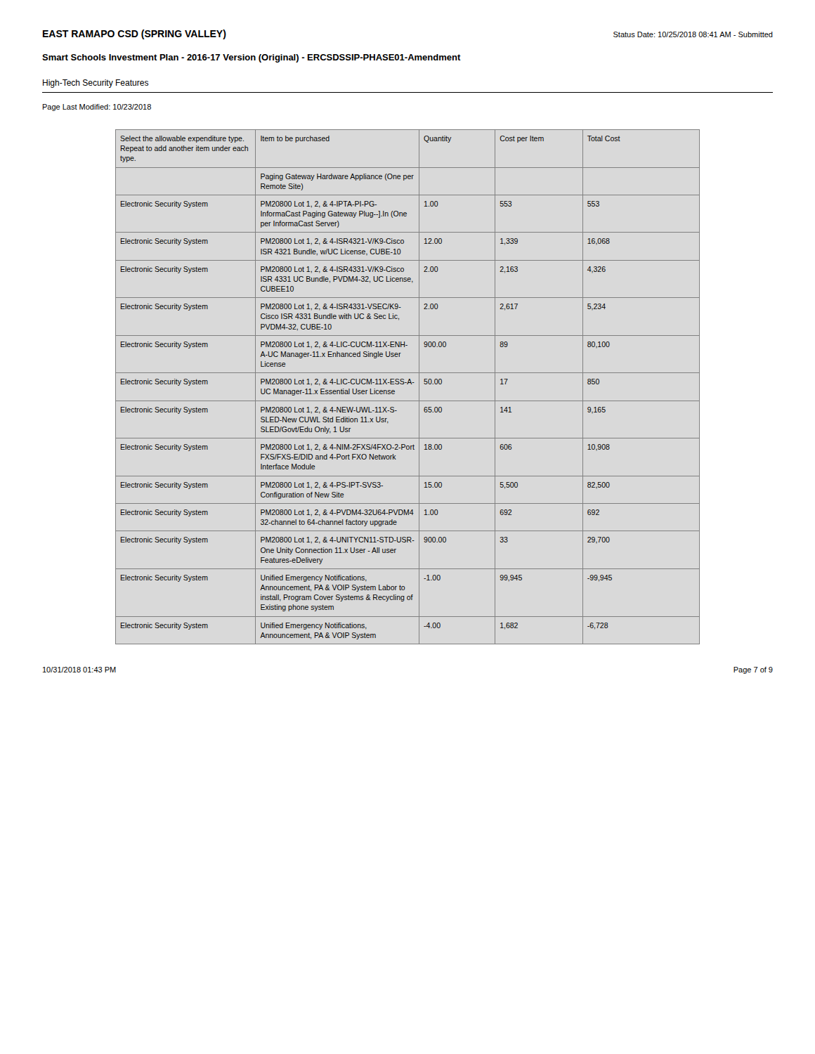EAST RAMAPO CSD (SPRING VALLEY)
Status Date: 10/25/2018 08:41 AM - Submitted
Smart Schools Investment Plan - 2016-17 Version (Original) - ERCSDSSIP-PHASE01-Amendment
High-Tech Security Features
Page Last Modified: 10/23/2018
| Select the allowable expenditure type. Repeat to add another item under each type. | Item to be purchased | Quantity | Cost per Item | Total Cost |
| --- | --- | --- | --- | --- |
| | Paging Gateway Hardware Appliance (One per Remote Site) | | | |
| Electronic Security System | PM20800 Lot 1, 2, & 4-IPTA-PI-PG-InformaCast Paging Gateway Plug--].In (One per InformaCast Server) | 1.00 | 553 | 553 |
| Electronic Security System | PM20800 Lot 1, 2, & 4-ISR4321-V/K9-Cisco ISR 4321 Bundle, w/UC License, CUBE-10 | 12.00 | 1,339 | 16,068 |
| Electronic Security System | PM20800 Lot 1, 2, & 4-ISR4331-V/K9-Cisco ISR 4331 UC Bundle, PVDM4-32, UC License, CUBEE10 | 2.00 | 2,163 | 4,326 |
| Electronic Security System | PM20800 Lot 1, 2, & 4-ISR4331-VSEC/K9-Cisco ISR 4331 Bundle with UC & Sec Lic, PVDM4-32, CUBE-10 | 2.00 | 2,617 | 5,234 |
| Electronic Security System | PM20800 Lot 1, 2, & 4-LIC-CUCM-11X-ENH-A-UC Manager-11.x Enhanced Single User License | 900.00 | 89 | 80,100 |
| Electronic Security System | PM20800 Lot 1, 2, & 4-LIC-CUCM-11X-ESS-A-UC Manager-11.x Essential User License | 50.00 | 17 | 850 |
| Electronic Security System | PM20800 Lot 1, 2, & 4-NEW-UWL-11X-S-SLED-New CUWL Std Edition 11.x Usr, SLED/Govt/Edu Only, 1 Usr | 65.00 | 141 | 9,165 |
| Electronic Security System | PM20800 Lot 1, 2, & 4-NIM-2FXS/4FXO-2-Port FXS/FXS-E/DID and 4-Port FXO Network Interface Module | 18.00 | 606 | 10,908 |
| Electronic Security System | PM20800 Lot 1, 2, & 4-PS-IPT-SVS3-Configuration of New Site | 15.00 | 5,500 | 82,500 |
| Electronic Security System | PM20800 Lot 1, 2, & 4-PVDM4-32U64-PVDM4 32-channel to 64-channel factory upgrade | 1.00 | 692 | 692 |
| Electronic Security System | PM20800 Lot 1, 2, & 4-UNITYCN11-STD-USR-One Unity Connection 11.x User - All user Features-eDelivery | 900.00 | 33 | 29,700 |
| Electronic Security System | Unified Emergency Notifications, Announcement, PA & VOIP System Labor to install, Program Cover Systems & Recycling of Existing phone system | -1.00 | 99,945 | -99,945 |
| Electronic Security System | Unified Emergency Notifications, Announcement, PA & VOIP System | -4.00 | 1,682 | -6,728 |
10/31/2018 01:43 PM
Page 7 of 9